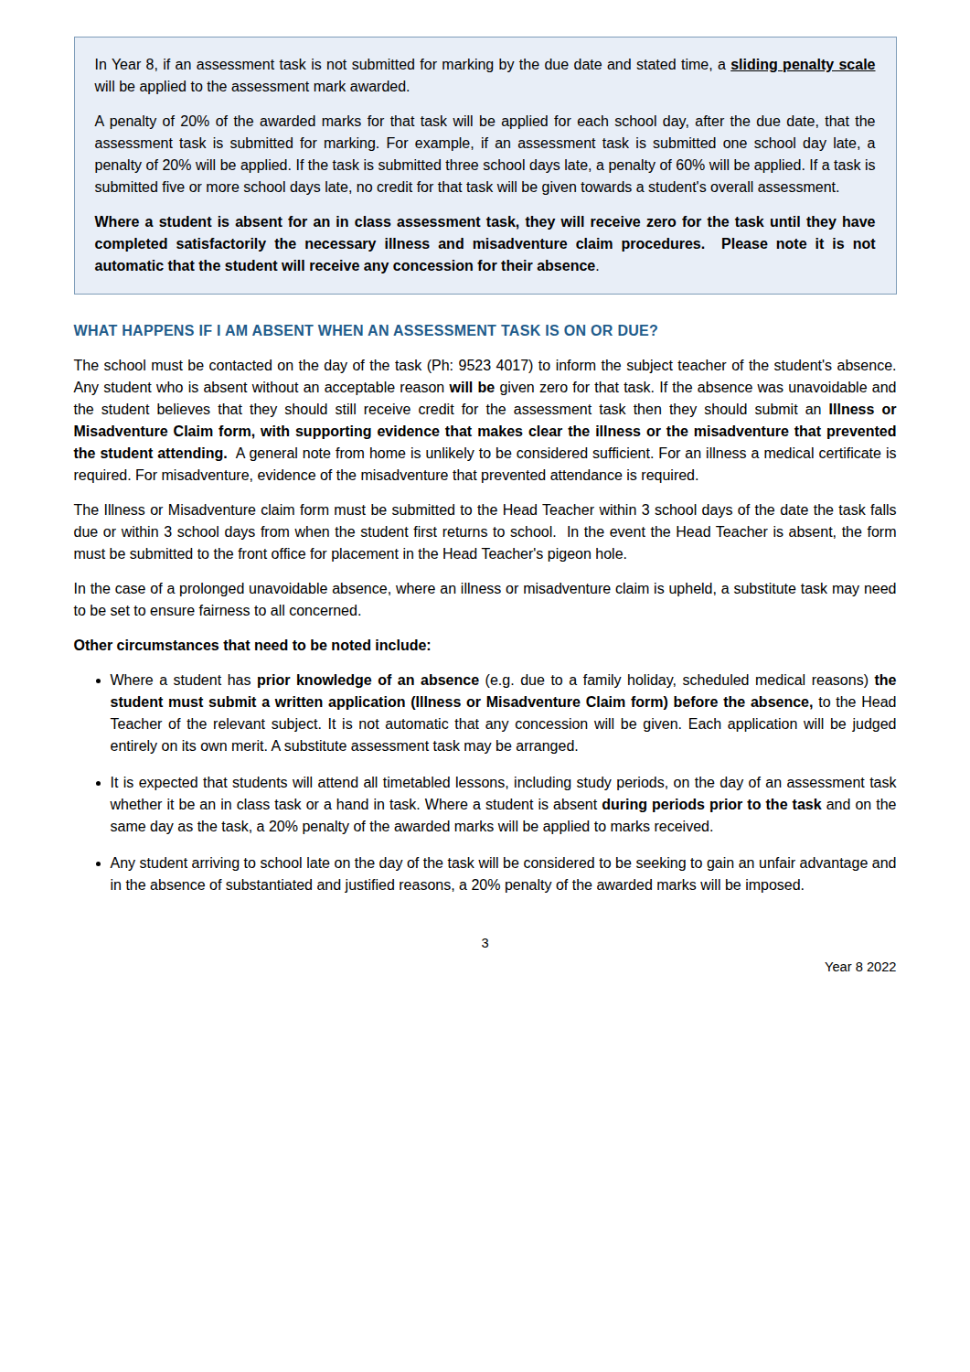In Year 8, if an assessment task is not submitted for marking by the due date and stated time, a sliding penalty scale will be applied to the assessment mark awarded.
A penalty of 20% of the awarded marks for that task will be applied for each school day, after the due date, that the assessment task is submitted for marking. For example, if an assessment task is submitted one school day late, a penalty of 20% will be applied. If the task is submitted three school days late, a penalty of 60% will be applied. If a task is submitted five or more school days late, no credit for that task will be given towards a student's overall assessment.
Where a student is absent for an in class assessment task, they will receive zero for the task until they have completed satisfactorily the necessary illness and misadventure claim procedures. Please note it is not automatic that the student will receive any concession for their absence.
What happens if I am absent when an assessment task is on or due?
The school must be contacted on the day of the task (Ph: 9523 4017) to inform the subject teacher of the student's absence. Any student who is absent without an acceptable reason will be given zero for that task. If the absence was unavoidable and the student believes that they should still receive credit for the assessment task then they should submit an Illness or Misadventure Claim form, with supporting evidence that makes clear the illness or the misadventure that prevented the student attending. A general note from home is unlikely to be considered sufficient. For an illness a medical certificate is required. For misadventure, evidence of the misadventure that prevented attendance is required.
The Illness or Misadventure claim form must be submitted to the Head Teacher within 3 school days of the date the task falls due or within 3 school days from when the student first returns to school. In the event the Head Teacher is absent, the form must be submitted to the front office for placement in the Head Teacher's pigeon hole.
In the case of a prolonged unavoidable absence, where an illness or misadventure claim is upheld, a substitute task may need to be set to ensure fairness to all concerned.
Other circumstances that need to be noted include:
Where a student has prior knowledge of an absence (e.g. due to a family holiday, scheduled medical reasons) the student must submit a written application (Illness or Misadventure Claim form) before the absence, to the Head Teacher of the relevant subject. It is not automatic that any concession will be given. Each application will be judged entirely on its own merit. A substitute assessment task may be arranged.
It is expected that students will attend all timetabled lessons, including study periods, on the day of an assessment task whether it be an in class task or a hand in task. Where a student is absent during periods prior to the task and on the same day as the task, a 20% penalty of the awarded marks will be applied to marks received.
Any student arriving to school late on the day of the task will be considered to be seeking to gain an unfair advantage and in the absence of substantiated and justified reasons, a 20% penalty of the awarded marks will be imposed.
3
Year 8 2022